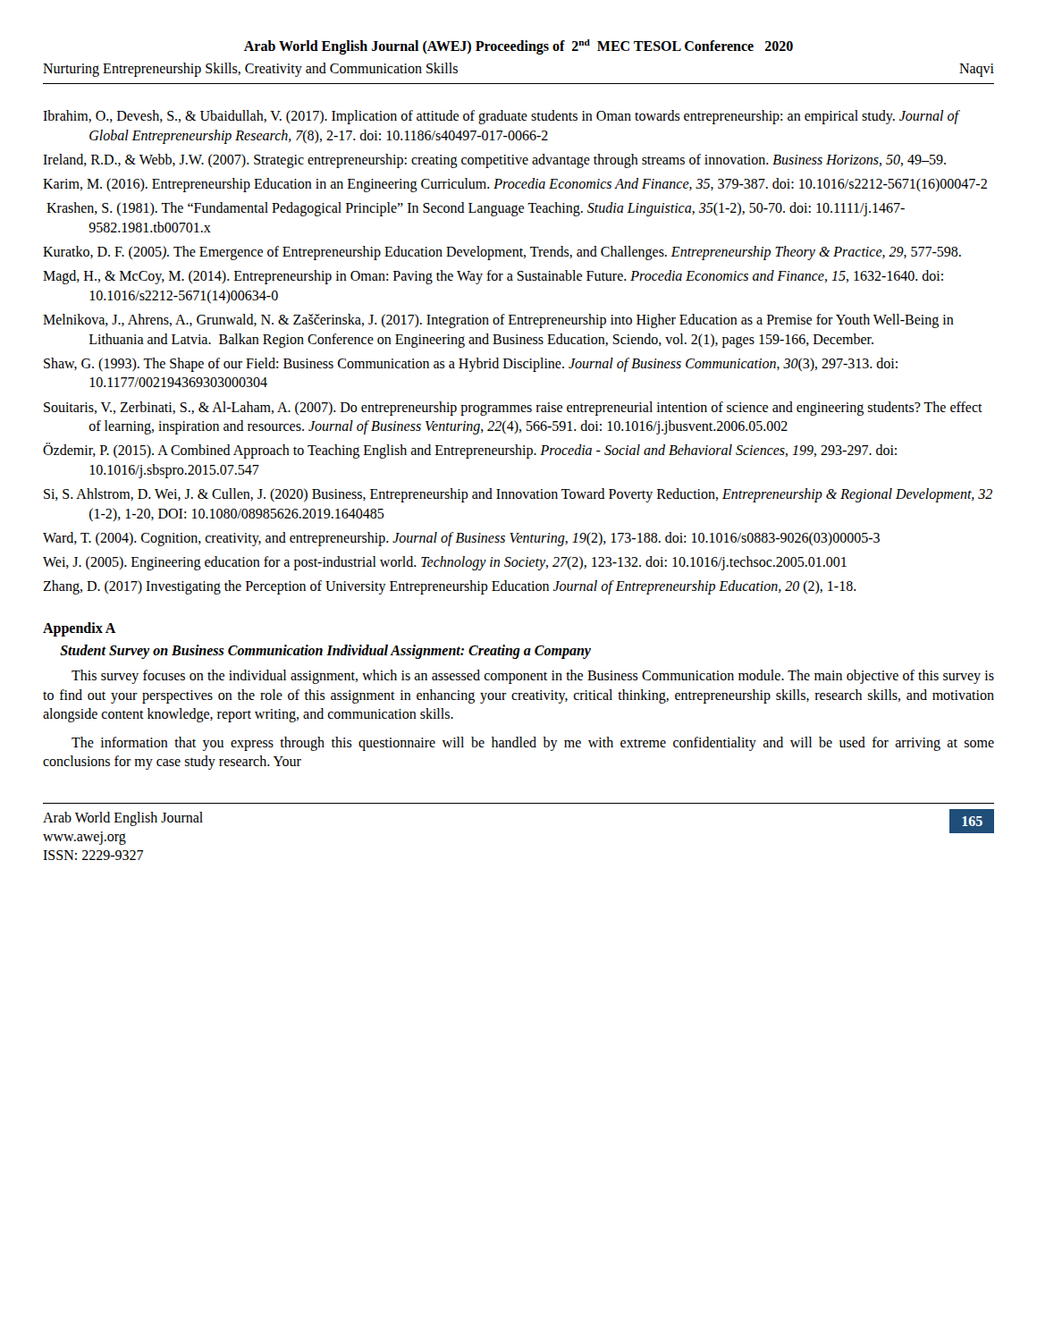Arab World English Journal (AWEJ) Proceedings of 2nd MEC TESOL Conference 2020
Nurturing Entrepreneurship Skills, Creativity and Communication Skills Naqvi
Ibrahim, O., Devesh, S., & Ubaidullah, V. (2017). Implication of attitude of graduate students in Oman towards entrepreneurship: an empirical study. Journal of Global Entrepreneurship Research, 7(8), 2-17. doi: 10.1186/s40497-017-0066-2
Ireland, R.D., & Webb, J.W. (2007). Strategic entrepreneurship: creating competitive advantage through streams of innovation. Business Horizons, 50, 49–59.
Karim, M. (2016). Entrepreneurship Education in an Engineering Curriculum. Procedia Economics And Finance, 35, 379-387. doi: 10.1016/s2212-5671(16)00047-2
Krashen, S. (1981). The “Fundamental Pedagogical Principle” In Second Language Teaching. Studia Linguistica, 35(1-2), 50-70. doi: 10.1111/j.1467-9582.1981.tb00701.x
Kuratko, D. F. (2005). The Emergence of Entrepreneurship Education Development, Trends, and Challenges. Entrepreneurship Theory & Practice, 29, 577-598.
Magd, H., & McCoy, M. (2014). Entrepreneurship in Oman: Paving the Way for a Sustainable Future. Procedia Economics and Finance, 15, 1632-1640. doi: 10.1016/s2212-5671(14)00634-0
Melnikova, J., Ahrens, A., Grunwald, N. & Zaščerinska, J. (2017). Integration of Entrepreneurship into Higher Education as a Premise for Youth Well-Being in Lithuania and Latvia. Balkan Region Conference on Engineering and Business Education, Sciendo, vol. 2(1), pages 159-166, December.
Shaw, G. (1993). The Shape of our Field: Business Communication as a Hybrid Discipline. Journal of Business Communication, 30(3), 297-313. doi: 10.1177/002194369303000304
Souitaris, V., Zerbinati, S., & Al-Laham, A. (2007). Do entrepreneurship programmes raise entrepreneurial intention of science and engineering students? The effect of learning, inspiration and resources. Journal of Business Venturing, 22(4), 566-591. doi: 10.1016/j.jbusvent.2006.05.002
Özdemir, P. (2015). A Combined Approach to Teaching English and Entrepreneurship. Procedia - Social and Behavioral Sciences, 199, 293-297. doi: 10.1016/j.sbspro.2015.07.547
Si, S. Ahlstrom, D. Wei, J. & Cullen, J. (2020) Business, Entrepreneurship and Innovation Toward Poverty Reduction, Entrepreneurship & Regional Development, 32 (1-2), 1-20, DOI: 10.1080/08985626.2019.1640485
Ward, T. (2004). Cognition, creativity, and entrepreneurship. Journal of Business Venturing, 19(2), 173-188. doi: 10.1016/s0883-9026(03)00005-3
Wei, J. (2005). Engineering education for a post-industrial world. Technology in Society, 27(2), 123-132. doi: 10.1016/j.techsoc.2005.01.001
Zhang, D. (2017) Investigating the Perception of University Entrepreneurship Education Journal of Entrepreneurship Education, 20 (2), 1-18.
Appendix A
Student Survey on Business Communication Individual Assignment: Creating a Company
This survey focuses on the individual assignment, which is an assessed component in the Business Communication module. The main objective of this survey is to find out your perspectives on the role of this assignment in enhancing your creativity, critical thinking, entrepreneurship skills, research skills, and motivation alongside content knowledge, report writing, and communication skills.
The information that you express through this questionnaire will be handled by me with extreme confidentiality and will be used for arriving at some conclusions for my case study research. Your
Arab World English Journal
www.awej.org
ISSN: 2229-9327
165